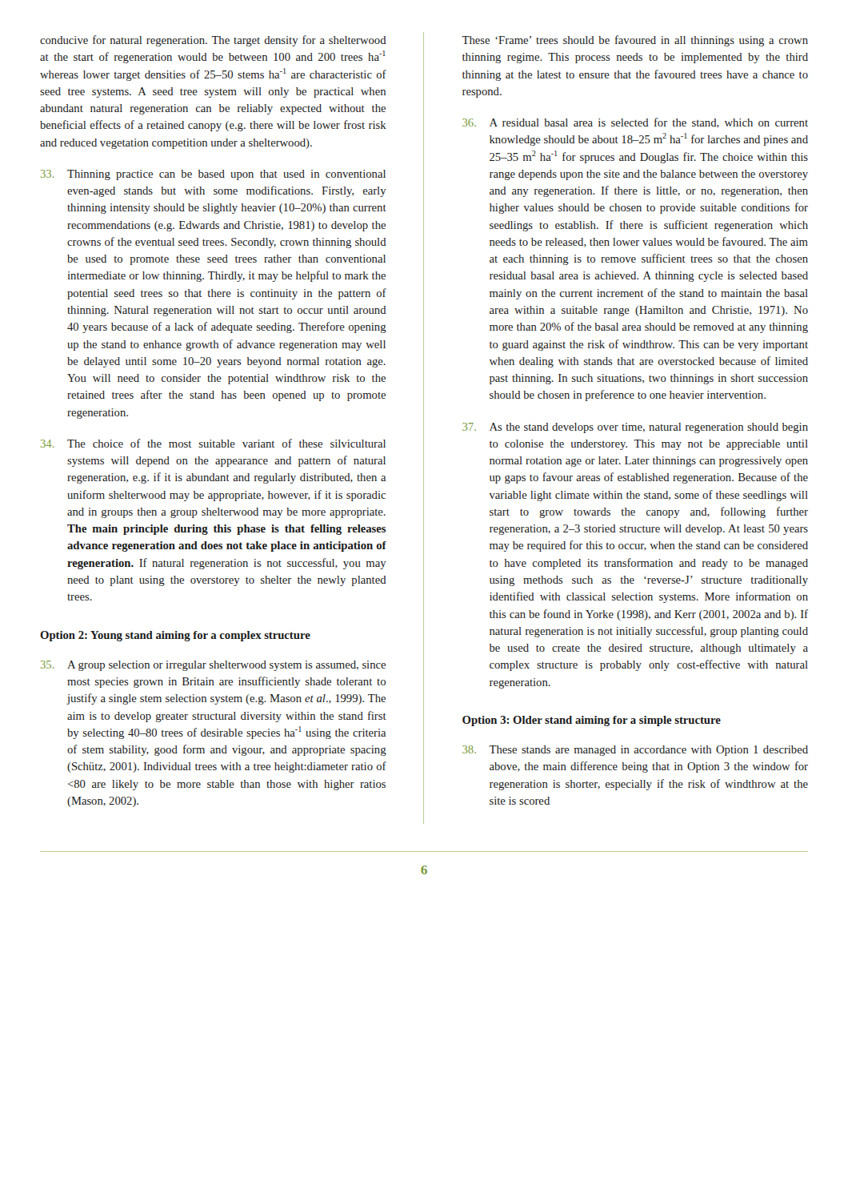conducive for natural regeneration. The target density for a shelterwood at the start of regeneration would be between 100 and 200 trees ha-1 whereas lower target densities of 25–50 stems ha-1 are characteristic of seed tree systems. A seed tree system will only be practical when abundant natural regeneration can be reliably expected without the beneficial effects of a retained canopy (e.g. there will be lower frost risk and reduced vegetation competition under a shelterwood).
Thinning practice can be based upon that used in conventional even-aged stands but with some modifications. Firstly, early thinning intensity should be slightly heavier (10–20%) than current recommendations (e.g. Edwards and Christie, 1981) to develop the crowns of the eventual seed trees. Secondly, crown thinning should be used to promote these seed trees rather than conventional intermediate or low thinning. Thirdly, it may be helpful to mark the potential seed trees so that there is continuity in the pattern of thinning. Natural regeneration will not start to occur until around 40 years because of a lack of adequate seeding. Therefore opening up the stand to enhance growth of advance regeneration may well be delayed until some 10–20 years beyond normal rotation age. You will need to consider the potential windthrow risk to the retained trees after the stand has been opened up to promote regeneration.
The choice of the most suitable variant of these silvicultural systems will depend on the appearance and pattern of natural regeneration, e.g. if it is abundant and regularly distributed, then a uniform shelterwood may be appropriate, however, if it is sporadic and in groups then a group shelterwood may be more appropriate. The main principle during this phase is that felling releases advance regeneration and does not take place in anticipation of regeneration. If natural regeneration is not successful, you may need to plant using the overstorey to shelter the newly planted trees.
Option 2: Young stand aiming for a complex structure
A group selection or irregular shelterwood system is assumed, since most species grown in Britain are insufficiently shade tolerant to justify a single stem selection system (e.g. Mason et al., 1999). The aim is to develop greater structural diversity within the stand first by selecting 40–80 trees of desirable species ha-1 using the criteria of stem stability, good form and vigour, and appropriate spacing (Schütz, 2001). Individual trees with a tree height:diameter ratio of <80 are likely to be more stable than those with higher ratios (Mason, 2002).
These ‘Frame’ trees should be favoured in all thinnings using a crown thinning regime. This process needs to be implemented by the third thinning at the latest to ensure that the favoured trees have a chance to respond.
A residual basal area is selected for the stand, which on current knowledge should be about 18–25 m2 ha-1 for larches and pines and 25–35 m2 ha-1 for spruces and Douglas fir. The choice within this range depends upon the site and the balance between the overstorey and any regeneration. If there is little, or no, regeneration, then higher values should be chosen to provide suitable conditions for seedlings to establish. If there is sufficient regeneration which needs to be released, then lower values would be favoured. The aim at each thinning is to remove sufficient trees so that the chosen residual basal area is achieved. A thinning cycle is selected based mainly on the current increment of the stand to maintain the basal area within a suitable range (Hamilton and Christie, 1971). No more than 20% of the basal area should be removed at any thinning to guard against the risk of windthrow. This can be very important when dealing with stands that are overstocked because of limited past thinning. In such situations, two thinnings in short succession should be chosen in preference to one heavier intervention.
As the stand develops over time, natural regeneration should begin to colonise the understorey. This may not be appreciable until normal rotation age or later. Later thinnings can progressively open up gaps to favour areas of established regeneration. Because of the variable light climate within the stand, some of these seedlings will start to grow towards the canopy and, following further regeneration, a 2–3 storied structure will develop. At least 50 years may be required for this to occur, when the stand can be considered to have completed its transformation and ready to be managed using methods such as the ‘reverse-J’ structure traditionally identified with classical selection systems. More information on this can be found in Yorke (1998), and Kerr (2001, 2002a and b). If natural regeneration is not initially successful, group planting could be used to create the desired structure, although ultimately a complex structure is probably only cost-effective with natural regeneration.
Option 3: Older stand aiming for a simple structure
These stands are managed in accordance with Option 1 described above, the main difference being that in Option 3 the window for regeneration is shorter, especially if the risk of windthrow at the site is scored
6